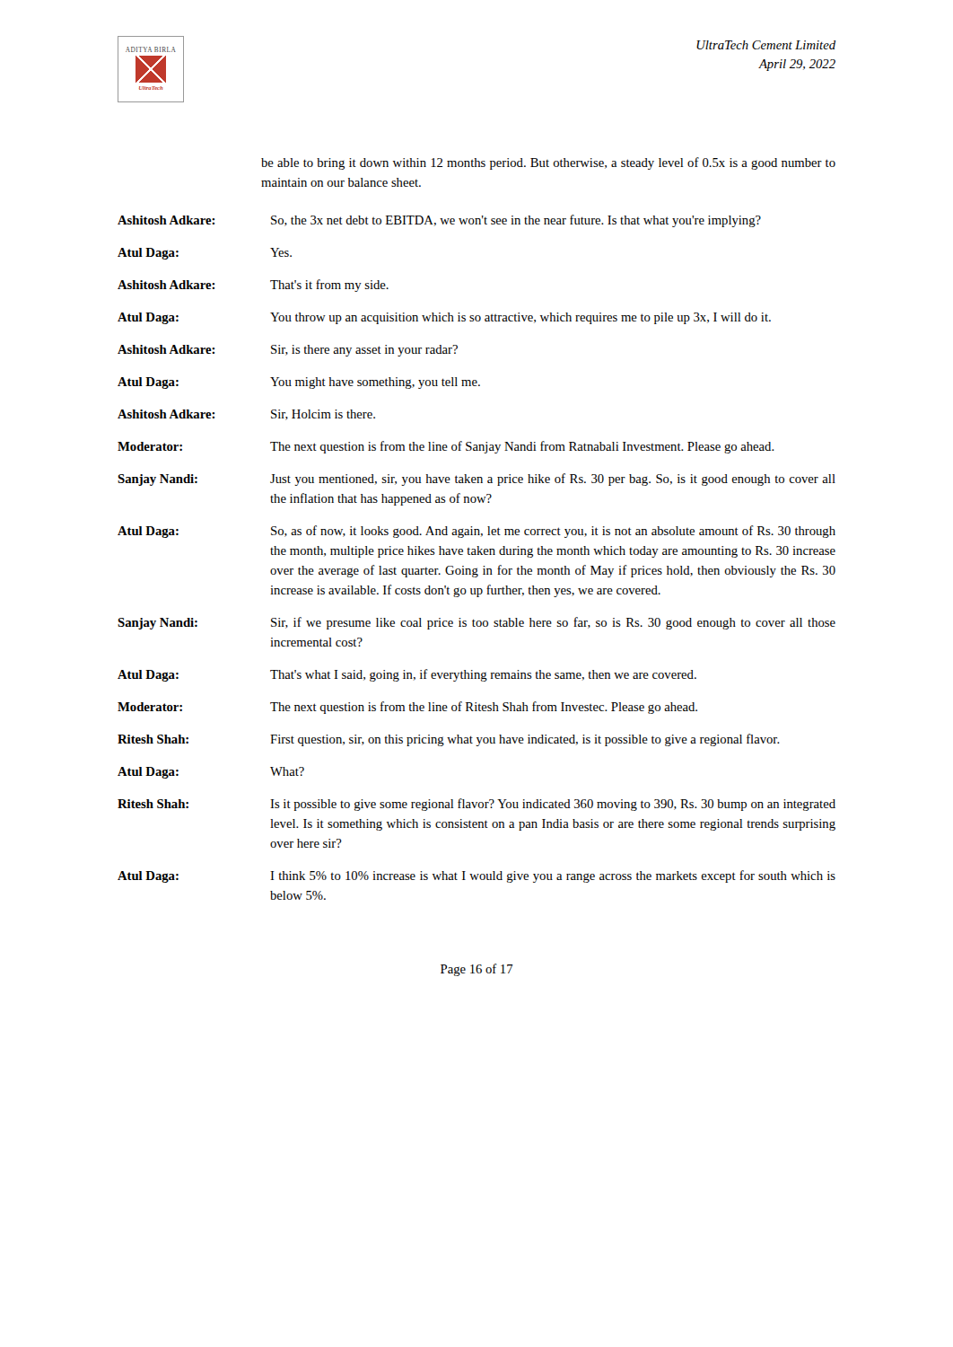ADITYA BIRLA
UltraTech
UltraTech Cement Limited
April 29, 2022
be able to bring it down within 12 months period. But otherwise, a steady level of 0.5x is a good number to maintain on our balance sheet.
Ashitosh Adkare:
So, the 3x net debt to EBITDA, we won't see in the near future. Is that what you're implying?
Atul Daga:
Yes.
Ashitosh Adkare:
That's it from my side.
Atul Daga:
You throw up an acquisition which is so attractive, which requires me to pile up 3x, I will do it.
Ashitosh Adkare:
Sir, is there any asset in your radar?
Atul Daga:
You might have something, you tell me.
Ashitosh Adkare:
Sir, Holcim is there.
Moderator:
The next question is from the line of Sanjay Nandi from Ratnabali Investment. Please go ahead.
Sanjay Nandi:
Just you mentioned, sir, you have taken a price hike of Rs. 30 per bag. So, is it good enough to cover all the inflation that has happened as of now?
Atul Daga:
So, as of now, it looks good. And again, let me correct you, it is not an absolute amount of Rs. 30 through the month, multiple price hikes have taken during the month which today are amounting to Rs. 30 increase over the average of last quarter. Going in for the month of May if prices hold, then obviously the Rs. 30 increase is available. If costs don't go up further, then yes, we are covered.
Sanjay Nandi:
Sir, if we presume like coal price is too stable here so far, so is Rs. 30 good enough to cover all those incremental cost?
Atul Daga:
That's what I said, going in, if everything remains the same, then we are covered.
Moderator:
The next question is from the line of Ritesh Shah from Investec. Please go ahead.
Ritesh Shah:
First question, sir, on this pricing what you have indicated, is it possible to give a regional flavor.
Atul Daga:
What?
Ritesh Shah:
Is it possible to give some regional flavor? You indicated 360 moving to 390, Rs. 30 bump on an integrated level. Is it something which is consistent on a pan India basis or are there some regional trends surprising over here sir?
Atul Daga:
I think 5% to 10% increase is what I would give you a range across the markets except for south which is below 5%.
Page 16 of 17